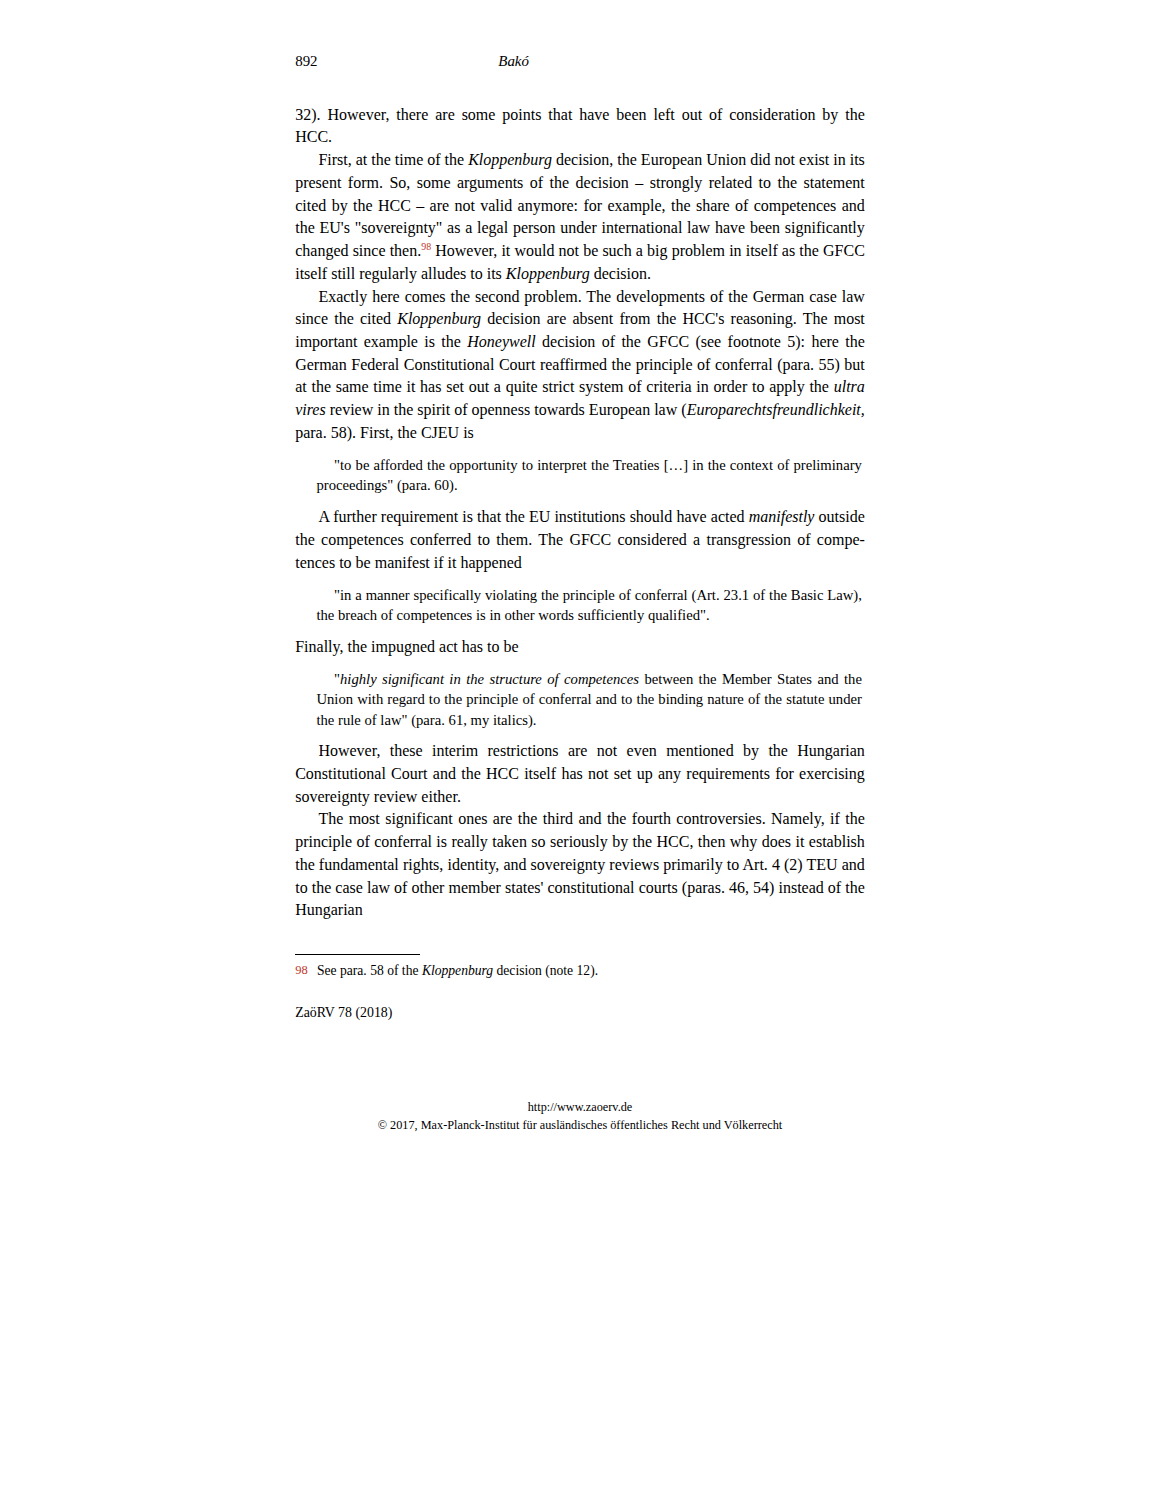892 Bakó
32). However, there are some points that have been left out of consideration by the HCC.
First, at the time of the Kloppenburg decision, the European Union did not exist in its present form. So, some arguments of the decision – strongly related to the statement cited by the HCC – are not valid anymore: for example, the share of competences and the EU's "sovereignty" as a legal person under international law have been significantly changed since then.98 However, it would not be such a big problem in itself as the GFCC itself still regularly alludes to its Kloppenburg decision.
Exactly here comes the second problem. The developments of the German case law since the cited Kloppenburg decision are absent from the HCC's reasoning. The most important example is the Honeywell decision of the GFCC (see footnote 5): here the German Federal Constitutional Court reaffirmed the principle of conferral (para. 55) but at the same time it has set out a quite strict system of criteria in order to apply the ultra vires review in the spirit of openness towards European law (Europarechtsfreundlichkeit, para. 58). First, the CJEU is
"to be afforded the opportunity to interpret the Treaties […] in the context of preliminary proceedings" (para. 60).
A further requirement is that the EU institutions should have acted manifestly outside the competences conferred to them. The GFCC considered a transgression of competences to be manifest if it happened
"in a manner specifically violating the principle of conferral (Art. 23.1 of the Basic Law), the breach of competences is in other words sufficiently qualified".
Finally, the impugned act has to be
"highly significant in the structure of competences between the Member States and the Union with regard to the principle of conferral and to the binding nature of the statute under the rule of law" (para. 61, my italics).
However, these interim restrictions are not even mentioned by the Hungarian Constitutional Court and the HCC itself has not set up any requirements for exercising sovereignty review either.
The most significant ones are the third and the fourth controversies. Namely, if the principle of conferral is really taken so seriously by the HCC, then why does it establish the fundamental rights, identity, and sovereignty reviews primarily to Art. 4 (2) TEU and to the case law of other member states' constitutional courts (paras. 46, 54) instead of the Hungarian
98 See para. 58 of the Kloppenburg decision (note 12).
ZaöRV 78 (2018)
http://www.zaoerv.de
© 2017, Max-Planck-Institut für ausländisches öffentliches Recht und Völkerrecht